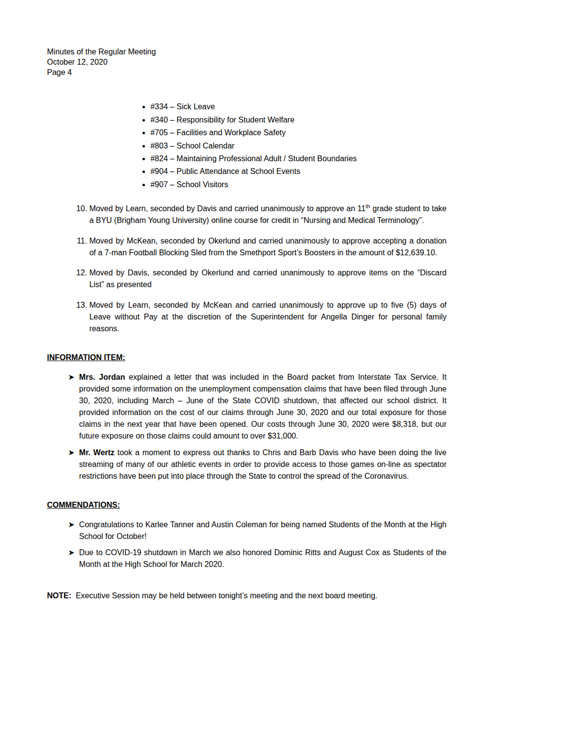Minutes of the Regular Meeting
October 12, 2020
Page 4
#334 – Sick Leave
#340 – Responsibility for Student Welfare
#705 – Facilities and Workplace Safety
#803 – School Calendar
#824 – Maintaining Professional Adult / Student Boundaries
#904 – Public Attendance at School Events
#907 – School Visitors
Moved by Learn, seconded by Davis and carried unanimously to approve an 11th grade student to take a BYU (Brigham Young University) online course for credit in “Nursing and Medical Terminology”.
Moved by McKean, seconded by Okerlund and carried unanimously to approve accepting a donation of a 7-man Football Blocking Sled from the Smethport Sport’s Boosters in the amount of $12,639.10.
Moved by Davis, seconded by Okerlund and carried unanimously to approve items on the “Discard List” as presented
Moved by Learn, seconded by McKean and carried unanimously to approve up to five (5) days of Leave without Pay at the discretion of the Superintendent for Angella Dinger for personal family reasons.
INFORMATION ITEM:
Mrs. Jordan explained a letter that was included in the Board packet from Interstate Tax Service. It provided some information on the unemployment compensation claims that have been filed through June 30, 2020, including March – June of the State COVID shutdown, that affected our school district. It provided information on the cost of our claims through June 30, 2020 and our total exposure for those claims in the next year that have been opened. Our costs through June 30, 2020 were $8,318, but our future exposure on those claims could amount to over $31,000.
Mr. Wertz took a moment to express out thanks to Chris and Barb Davis who have been doing the live streaming of many of our athletic events in order to provide access to those games on-line as spectator restrictions have been put into place through the State to control the spread of the Coronavirus.
COMMENDATIONS:
Congratulations to Karlee Tanner and Austin Coleman for being named Students of the Month at the High School for October!
Due to COVID-19 shutdown in March we also honored Dominic Ritts and August Cox as Students of the Month at the High School for March 2020.
NOTE: Executive Session may be held between tonight’s meeting and the next board meeting.